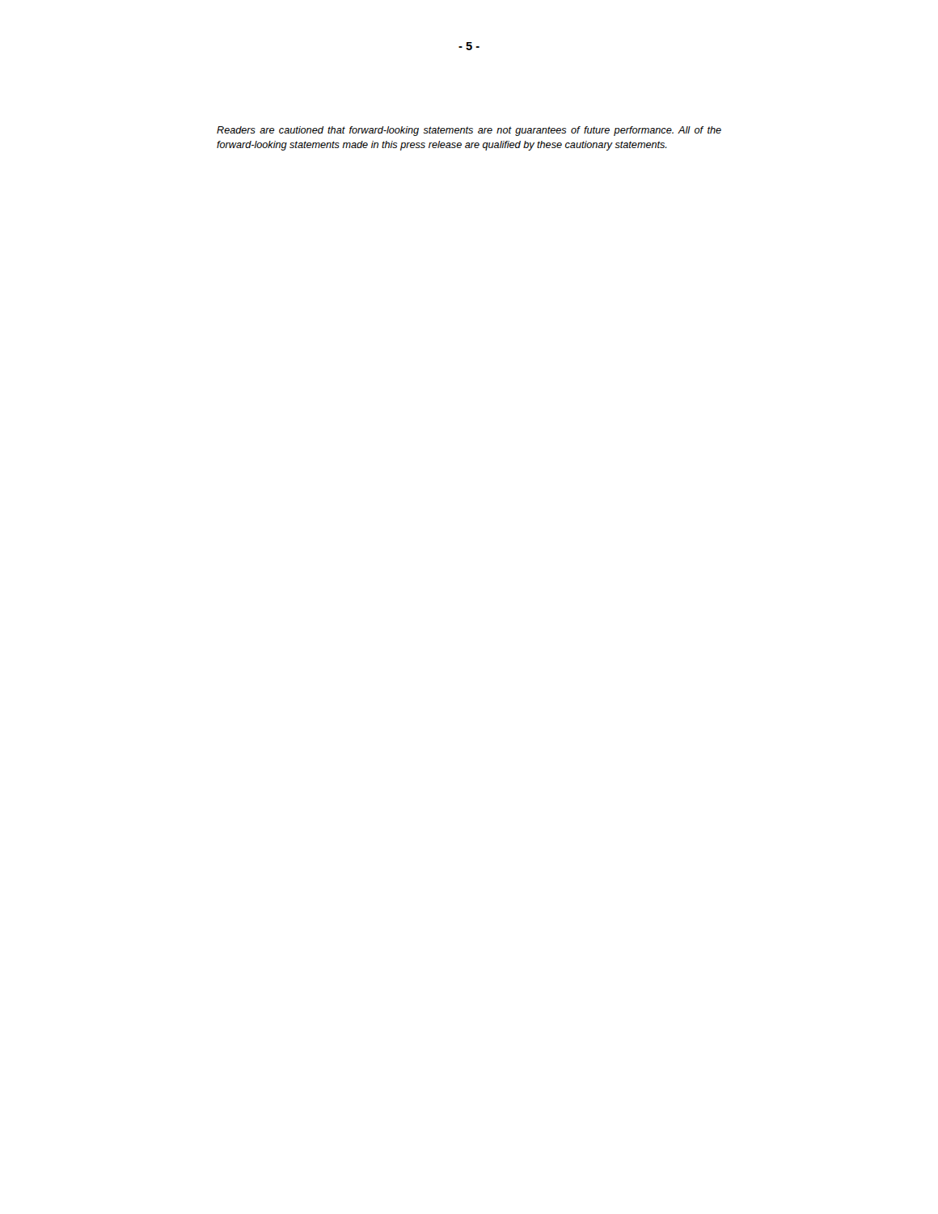- 5 -
Readers are cautioned that forward-looking statements are not guarantees of future performance. All of the forward-looking statements made in this press release are qualified by these cautionary statements.